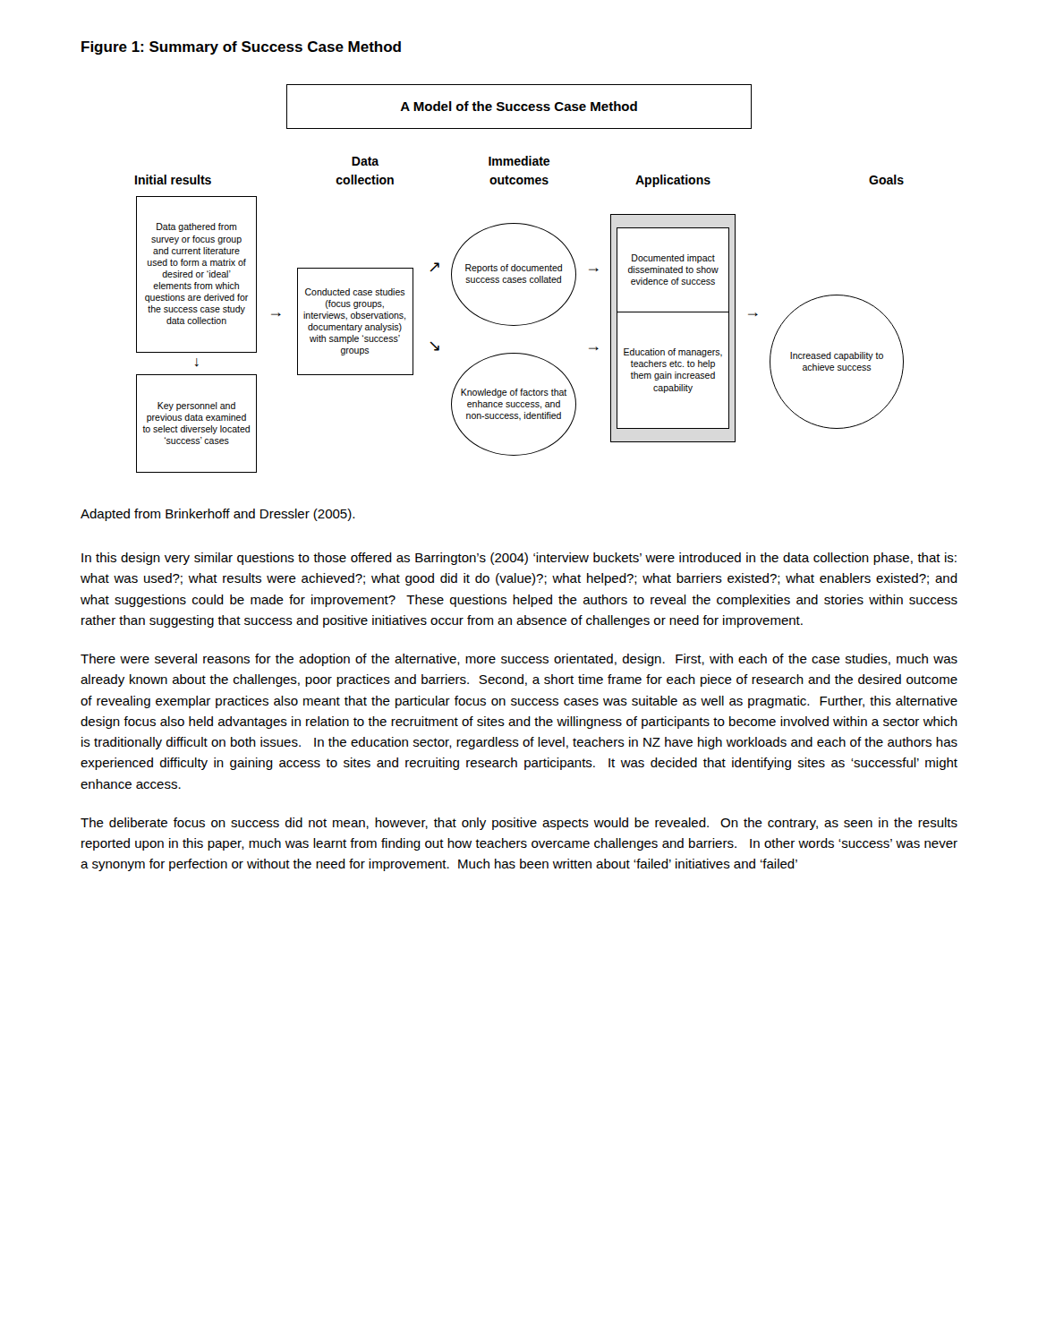Figure 1: Summary of Success Case Method
A Model of the Success Case Method
Initial results Data
collection Immediate
outcomes Applications Goals
Data gathered from survey or focus group and current literature used to form a matrix of desired or ‘ideal’ elements from which questions are derived for the success case study data collection
↓
Key personnel and previous data examined to select diversely located ‘success’ cases
→
Conducted case studies (focus groups, interviews, observations, documentary analysis) with sample ‘success’ groups
↗ ↘
Reports of documented success cases collated
Knowledge of factors that enhance success, and non-success, identified
→ →
Documented impact disseminated to show evidence of success
Education of managers, teachers etc. to help them gain increased capability
→
Increased capability to achieve success
Adapted from Brinkerhoff and Dressler (2005).
In this design very similar questions to those offered as Barrington’s (2004) ‘interview buckets’ were introduced in the data collection phase, that is: what was used?; what results were achieved?; what good did it do (value)?; what helped?; what barriers existed?; what enablers existed?; and what suggestions could be made for improvement? These questions helped the authors to reveal the complexities and stories within success rather than suggesting that success and positive initiatives occur from an absence of challenges or need for improvement.
There were several reasons for the adoption of the alternative, more success orientated, design. First, with each of the case studies, much was already known about the challenges, poor practices and barriers. Second, a short time frame for each piece of research and the desired outcome of revealing exemplar practices also meant that the particular focus on success cases was suitable as well as pragmatic. Further, this alternative design focus also held advantages in relation to the recruitment of sites and the willingness of participants to become involved within a sector which is traditionally difficult on both issues. In the education sector, regardless of level, teachers in NZ have high workloads and each of the authors has experienced difficulty in gaining access to sites and recruiting research participants. It was decided that identifying sites as ‘successful’ might enhance access.
The deliberate focus on success did not mean, however, that only positive aspects would be revealed. On the contrary, as seen in the results reported upon in this paper, much was learnt from finding out how teachers overcame challenges and barriers. In other words ‘success’ was never a synonym for perfection or without the need for improvement. Much has been written about ‘failed’ initiatives and ‘failed’